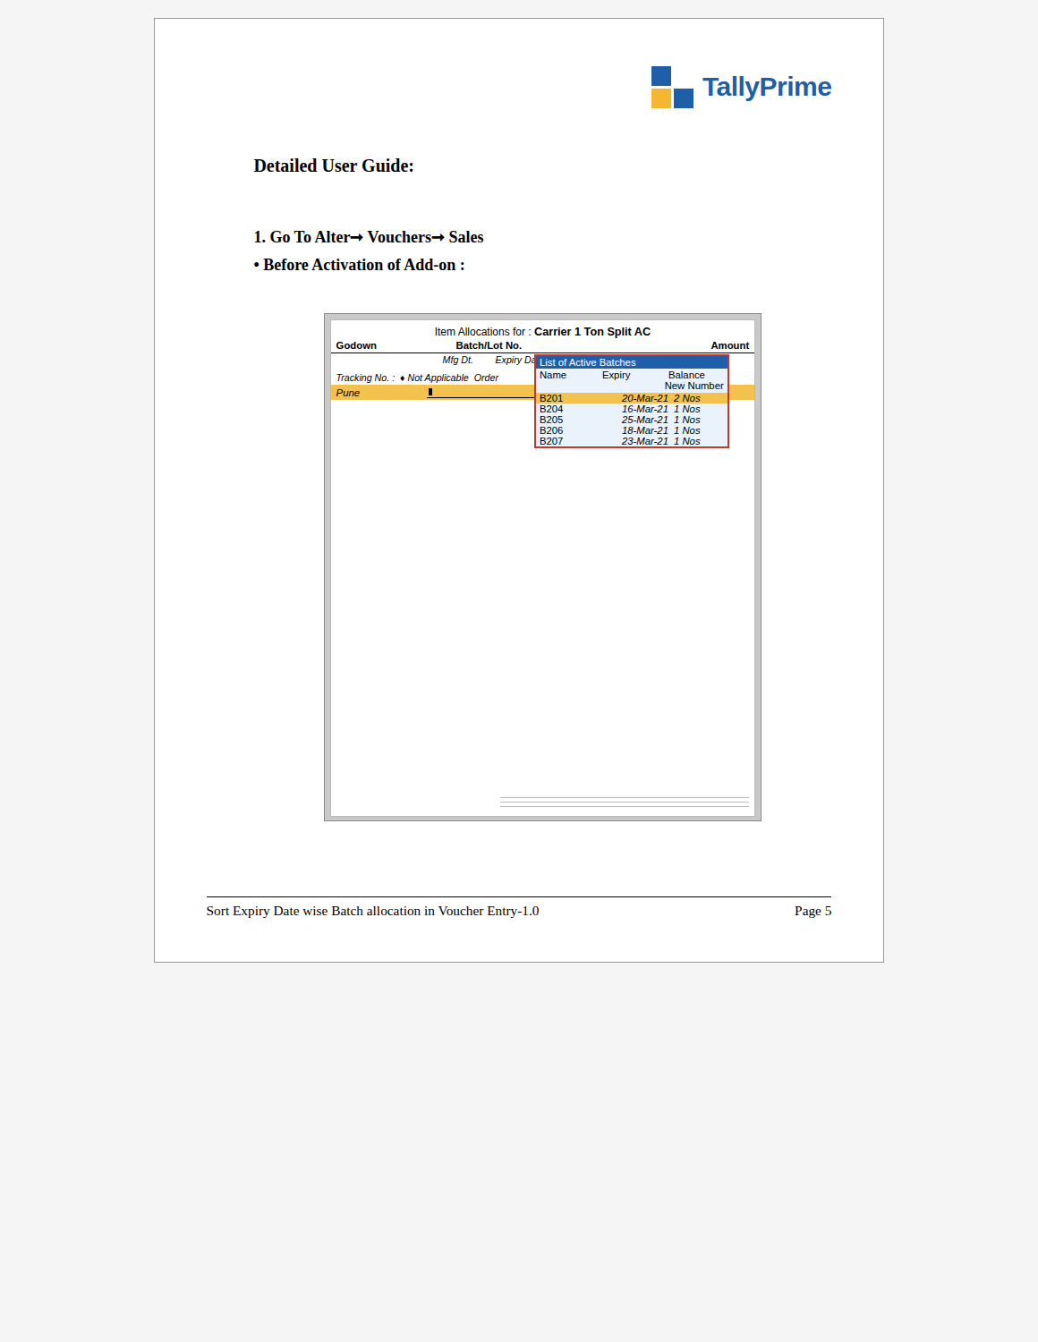Tally Prime
Detailed User Guide:
1. Go To Alter➞ Vouchers➞ Sales
• Before Activation of Add-on :
Item Allocations for : Carrier 1 Ton Split AC
Godown
Batch/Lot No.
Amount
Mfg Dt.
Expiry Date
Tracking No. : ♦ Not Applicable Order
Pune
List of Active Batches
Name
Expiry
Balance
New Number
B201
20-Mar-21
2 Nos
B204
16-Mar-21
1 Nos
B205
25-Mar-21
1 Nos
B206
18-Mar-21
1 Nos
B207
23-Mar-21
1 Nos
Sort Expiry Date wise Batch allocation in Voucher Entry-1.0
Page 5